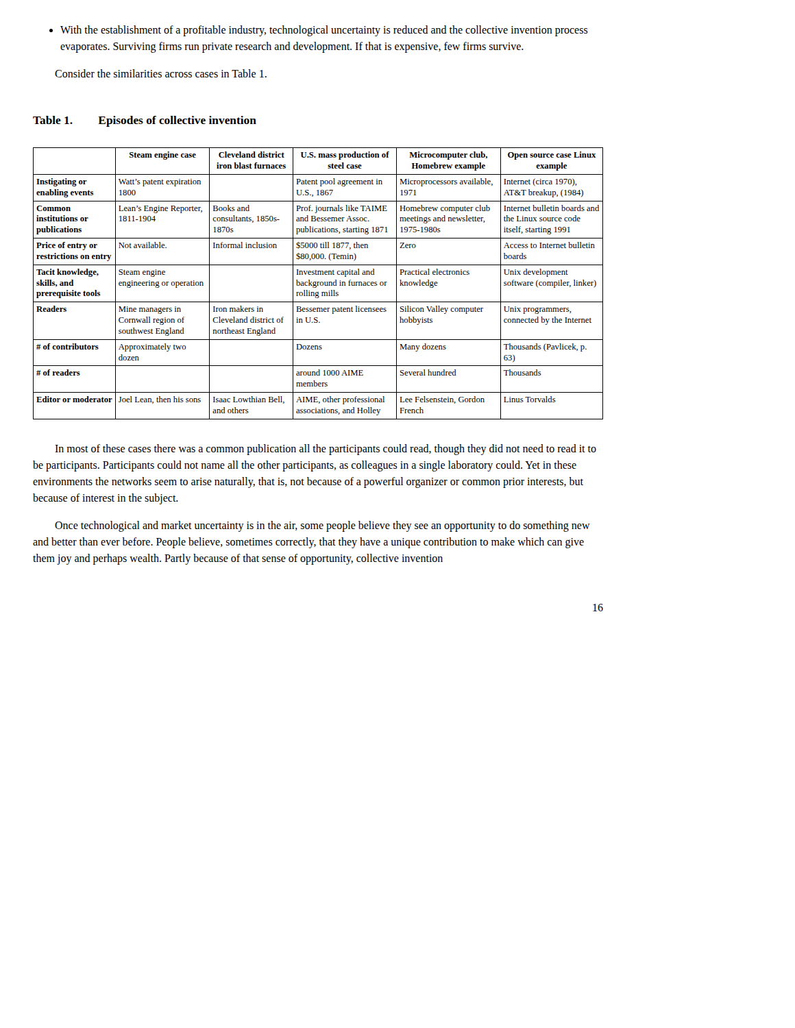With the establishment of a profitable industry, technological uncertainty is reduced and the collective invention process evaporates. Surviving firms run private research and development. If that is expensive, few firms survive.
Consider the similarities across cases in Table 1.
Table 1. Episodes of collective invention
| | Steam engine case | Cleveland district iron blast furnaces | U.S. mass production of steel case | Microcomputer club, Homebrew example | Open source case Linux example |
| --- | --- | --- | --- | --- | --- |
| Instigating or enabling events | Watt’s patent expiration 1800 | | Patent pool agreement in U.S., 1867 | Microprocessors available, 1971 | Internet (circa 1970), AT&T breakup, (1984) |
| Common institutions or publications | Lean’s Engine Reporter, 1811-1904 | Books and consultants, 1850s-1870s | Prof. journals like TAIME and Bessemer Assoc. publications, starting 1871 | Homebrew computer club meetings and newsletter, 1975-1980s | Internet bulletin boards and the Linux source code itself, starting 1991 |
| Price of entry or restrictions on entry | Not available. | Informal inclusion | $5000 till 1877, then $80,000. (Temin) | Zero | Access to Internet bulletin boards |
| Tacit knowledge, skills, and prerequisite tools | Steam engine engineering or operation | | Investment capital and background in furnaces or rolling mills | Practical electronics knowledge | Unix development software (compiler, linker) |
| Readers | Mine managers in Cornwall region of southwest England | Iron makers in Cleveland district of northeast England | Bessemer patent licensees in U.S. | Silicon Valley computer hobbyists | Unix programmers, connected by the Internet |
| # of contributors | Approximately two dozen | | Dozens | Many dozens | Thousands (Pavlicek, p. 63) |
| # of readers | | | around 1000 AIME members | Several hundred | Thousands |
| Editor or moderator | Joel Lean, then his sons | Isaac Lowthian Bell, and others | AIME, other professional associations, and Holley | Lee Felsenstein, Gordon French | Linus Torvalds |
In most of these cases there was a common publication all the participants could read, though they did not need to read it to be participants. Participants could not name all the other participants, as colleagues in a single laboratory could. Yet in these environments the networks seem to arise naturally, that is, not because of a powerful organizer or common prior interests, but because of interest in the subject.
Once technological and market uncertainty is in the air, some people believe they see an opportunity to do something new and better than ever before. People believe, sometimes correctly, that they have a unique contribution to make which can give them joy and perhaps wealth. Partly because of that sense of opportunity, collective invention
16